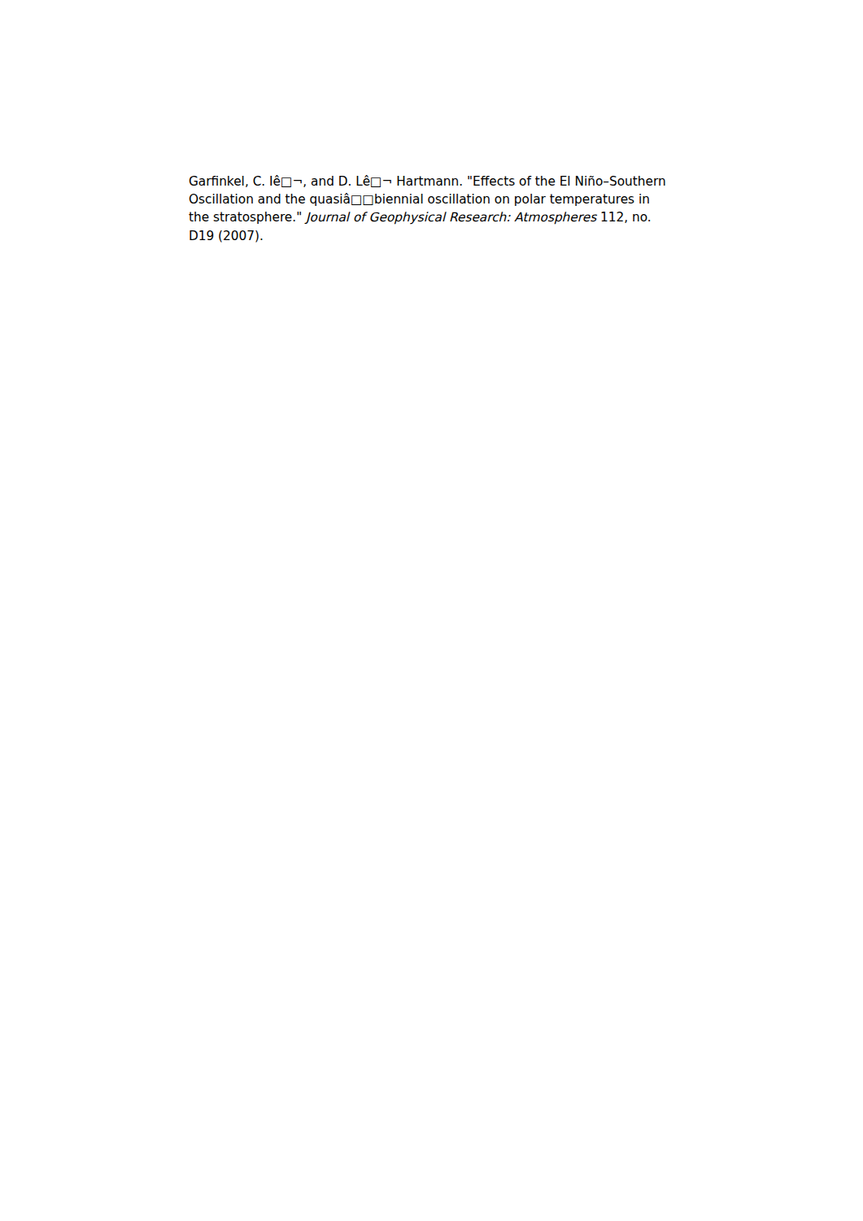Garfinkel, C. Iê□¬, and D. Lê□¬ Hartmann. "Effects of the El Niño–Southern Oscillation and the quasiâ□□biennial oscillation on polar temperatures in the stratosphere." Journal of Geophysical Research: Atmospheres 112, no. D19 (2007).